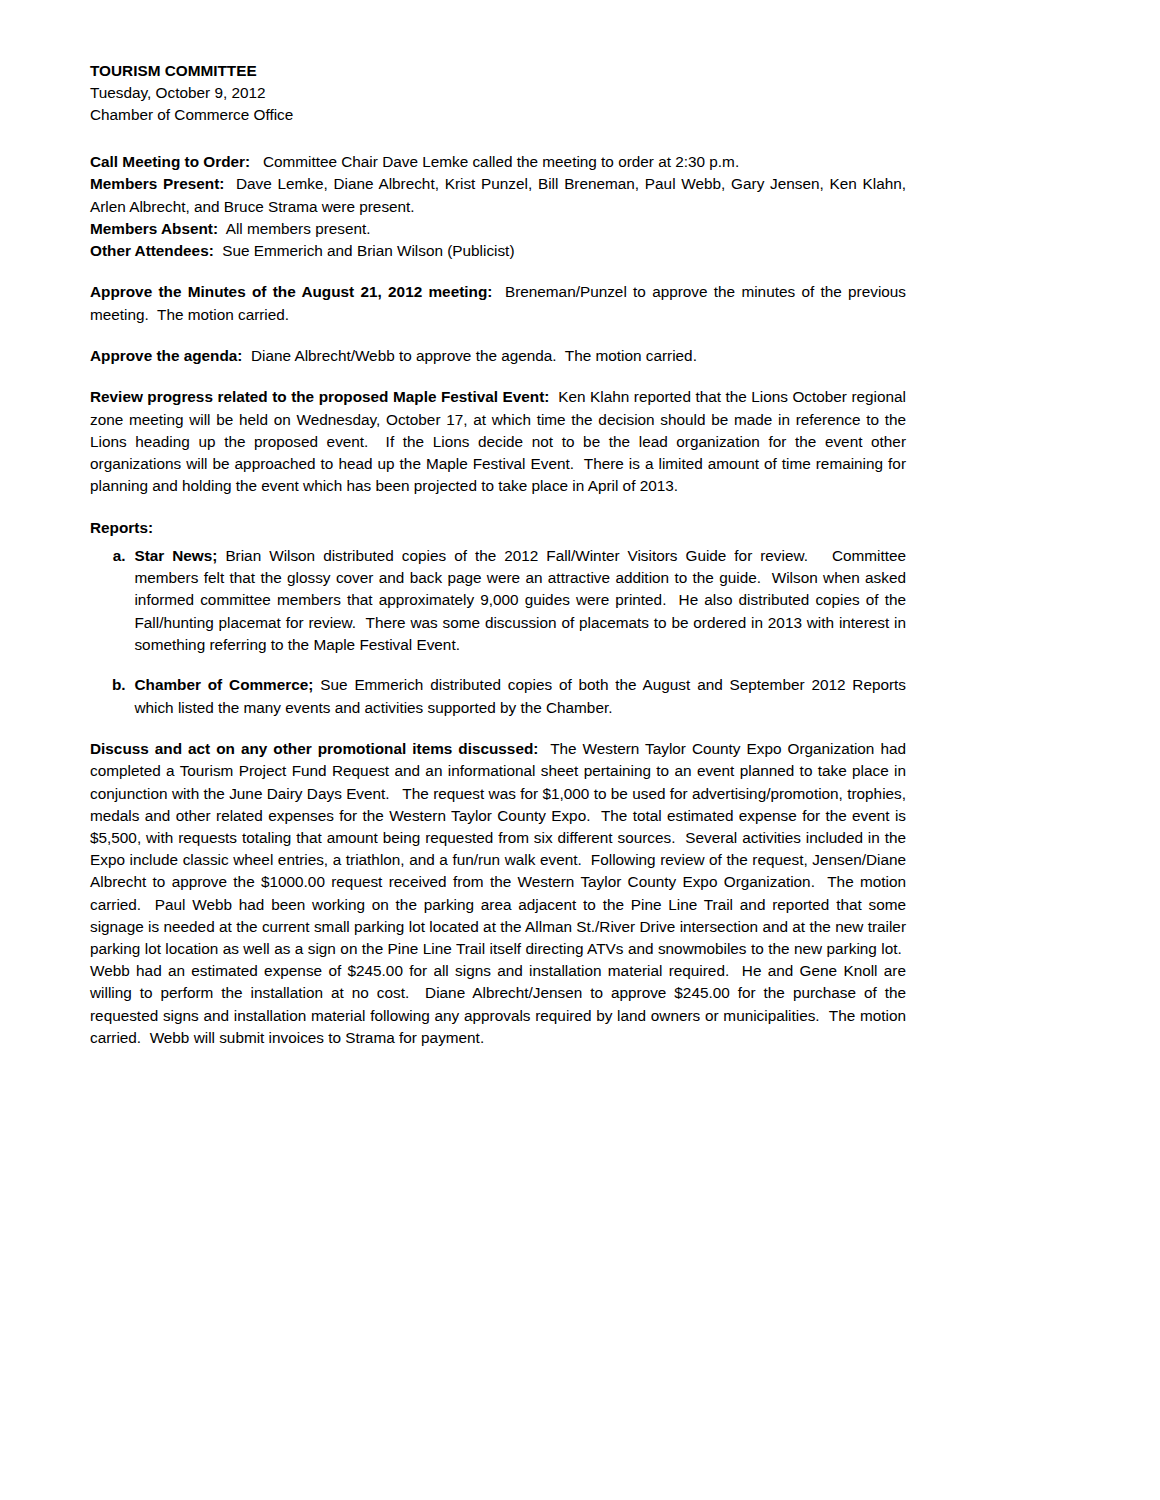TOURISM COMMITTEE
Tuesday, October 9, 2012
Chamber of Commerce Office
Call Meeting to Order: Committee Chair Dave Lemke called the meeting to order at 2:30 p.m.
Members Present: Dave Lemke, Diane Albrecht, Krist Punzel, Bill Breneman, Paul Webb, Gary Jensen, Ken Klahn, Arlen Albrecht, and Bruce Strama were present.
Members Absent: All members present.
Other Attendees: Sue Emmerich and Brian Wilson (Publicist)
Approve the Minutes of the August 21, 2012 meeting: Breneman/Punzel to approve the minutes of the previous meeting. The motion carried.
Approve the agenda: Diane Albrecht/Webb to approve the agenda. The motion carried.
Review progress related to the proposed Maple Festival Event: Ken Klahn reported that the Lions October regional zone meeting will be held on Wednesday, October 17, at which time the decision should be made in reference to the Lions heading up the proposed event. If the Lions decide not to be the lead organization for the event other organizations will be approached to head up the Maple Festival Event. There is a limited amount of time remaining for planning and holding the event which has been projected to take place in April of 2013.
Reports:
Star News; Brian Wilson distributed copies of the 2012 Fall/Winter Visitors Guide for review. Committee members felt that the glossy cover and back page were an attractive addition to the guide. Wilson when asked informed committee members that approximately 9,000 guides were printed. He also distributed copies of the Fall/hunting placemat for review. There was some discussion of placemats to be ordered in 2013 with interest in something referring to the Maple Festival Event.
Chamber of Commerce; Sue Emmerich distributed copies of both the August and September 2012 Reports which listed the many events and activities supported by the Chamber.
Discuss and act on any other promotional items discussed: The Western Taylor County Expo Organization had completed a Tourism Project Fund Request and an informational sheet pertaining to an event planned to take place in conjunction with the June Dairy Days Event. The request was for $1,000 to be used for advertising/promotion, trophies, medals and other related expenses for the Western Taylor County Expo. The total estimated expense for the event is $5,500, with requests totaling that amount being requested from six different sources. Several activities included in the Expo include classic wheel entries, a triathlon, and a fun/run walk event. Following review of the request, Jensen/Diane Albrecht to approve the $1000.00 request received from the Western Taylor County Expo Organization. The motion carried. Paul Webb had been working on the parking area adjacent to the Pine Line Trail and reported that some signage is needed at the current small parking lot located at the Allman St./River Drive intersection and at the new trailer parking lot location as well as a sign on the Pine Line Trail itself directing ATVs and snowmobiles to the new parking lot. Webb had an estimated expense of $245.00 for all signs and installation material required. He and Gene Knoll are willing to perform the installation at no cost. Diane Albrecht/Jensen to approve $245.00 for the purchase of the requested signs and installation material following any approvals required by land owners or municipalities. The motion carried. Webb will submit invoices to Strama for payment.